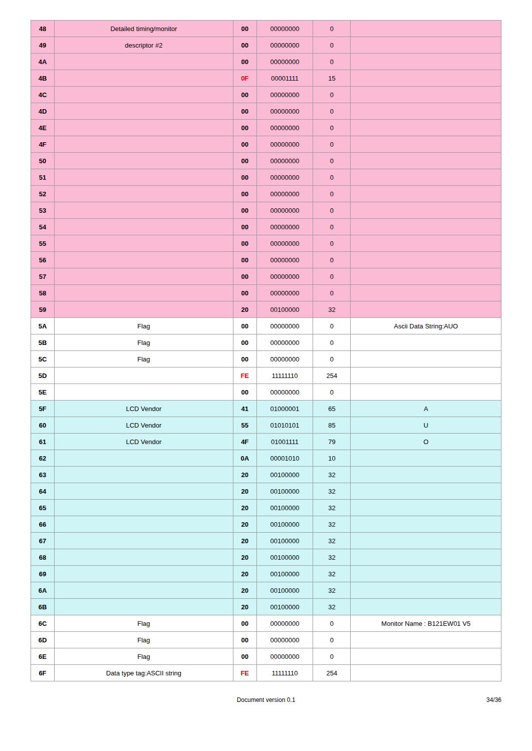| 48 | Detailed timing/monitor | 00 | 00000000 | 0 | |
| 49 | descriptor #2 | 00 | 00000000 | 0 | |
| 4A | | 00 | 00000000 | 0 | |
| 4B | | 0F | 00001111 | 15 | |
| 4C | | 00 | 00000000 | 0 | |
| 4D | | 00 | 00000000 | 0 | |
| 4E | | 00 | 00000000 | 0 | |
| 4F | | 00 | 00000000 | 0 | |
| 50 | | 00 | 00000000 | 0 | |
| 51 | | 00 | 00000000 | 0 | |
| 52 | | 00 | 00000000 | 0 | |
| 53 | | 00 | 00000000 | 0 | |
| 54 | | 00 | 00000000 | 0 | |
| 55 | | 00 | 00000000 | 0 | |
| 56 | | 00 | 00000000 | 0 | |
| 57 | | 00 | 00000000 | 0 | |
| 58 | | 00 | 00000000 | 0 | |
| 59 | | 20 | 00100000 | 32 | |
| 5A | Flag | 00 | 00000000 | 0 | Ascii Data String:AUO |
| 5B | Flag | 00 | 00000000 | 0 | |
| 5C | Flag | 00 | 00000000 | 0 | |
| 5D | | FE | 11111110 | 254 | |
| 5E | | 00 | 00000000 | 0 | |
| 5F | LCD Vendor | 41 | 01000001 | 65 | A |
| 60 | LCD Vendor | 55 | 01010101 | 85 | U |
| 61 | LCD Vendor | 4F | 01001111 | 79 | O |
| 62 | | 0A | 00001010 | 10 | |
| 63 | | 20 | 00100000 | 32 | |
| 64 | | 20 | 00100000 | 32 | |
| 65 | | 20 | 00100000 | 32 | |
| 66 | | 20 | 00100000 | 32 | |
| 67 | | 20 | 00100000 | 32 | |
| 68 | | 20 | 00100000 | 32 | |
| 69 | | 20 | 00100000 | 32 | |
| 6A | | 20 | 00100000 | 32 | |
| 6B | | 20 | 00100000 | 32 | |
| 6C | Flag | 00 | 00000000 | 0 | Monitor Name : B121EW01 V5 |
| 6D | Flag | 00 | 00000000 | 0 | |
| 6E | Flag | 00 | 00000000 | 0 | |
| 6F | Data type tag:ASCII string | FE | 11111110 | 254 | |
Document version 0.1 34/36